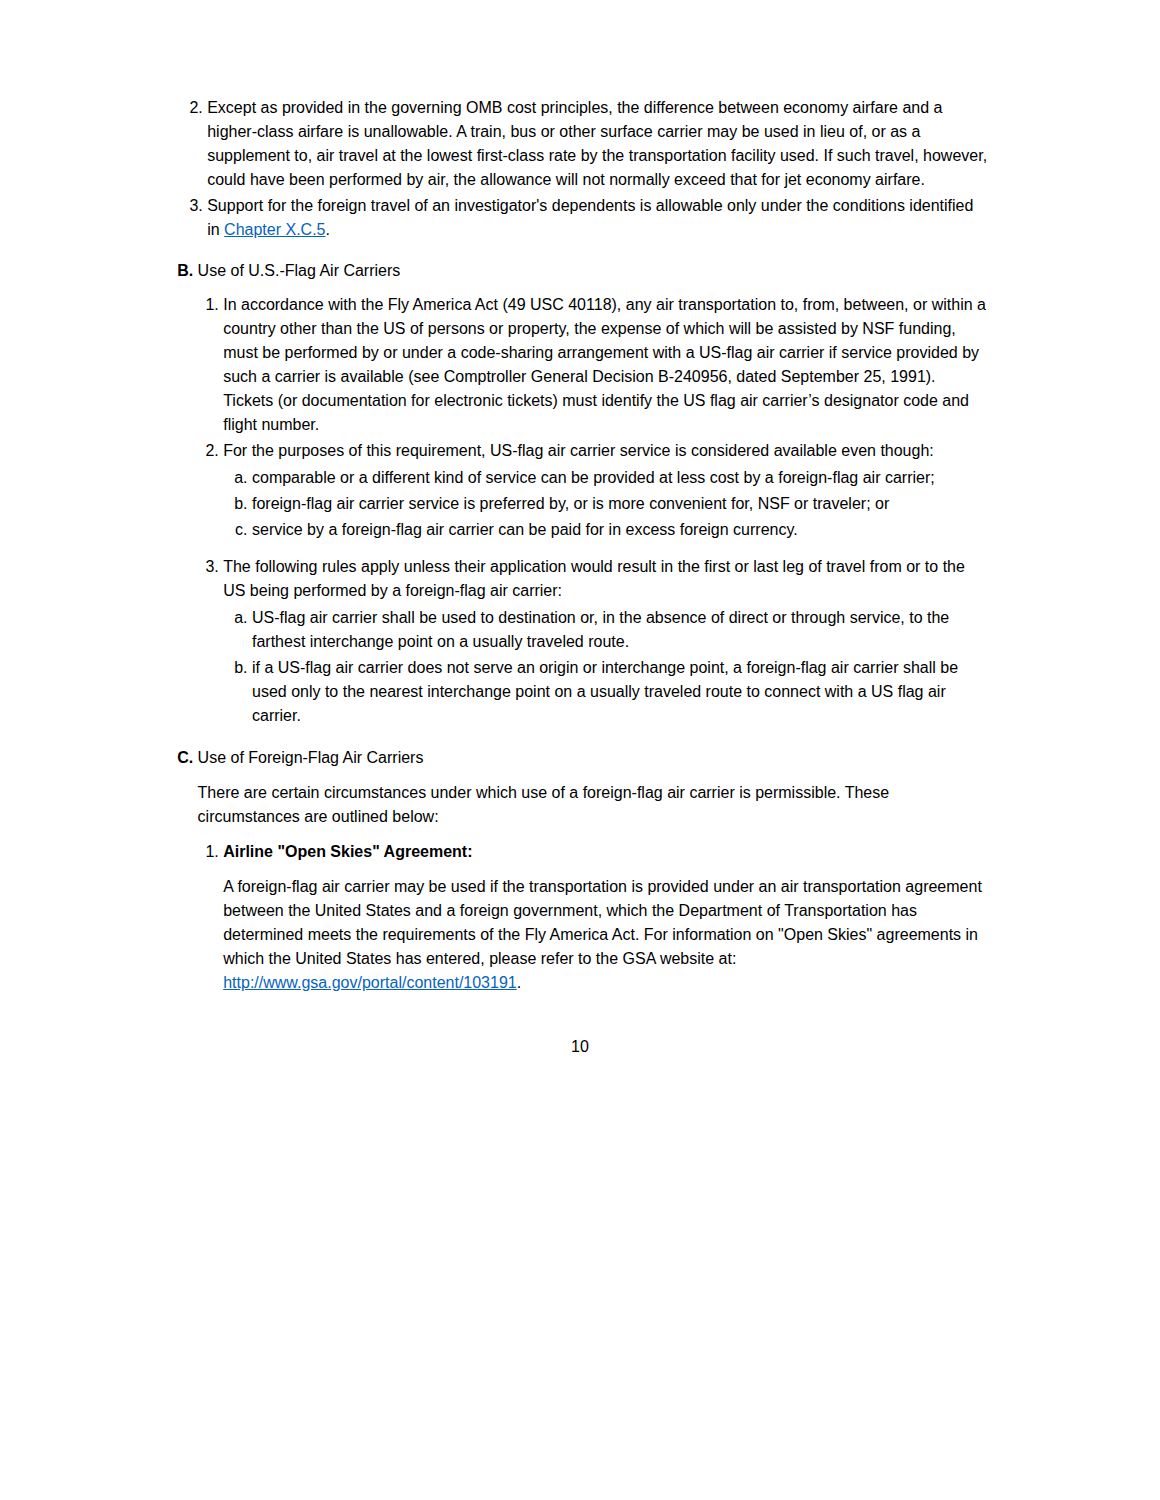Except as provided in the governing OMB cost principles, the difference between economy airfare and a higher-class airfare is unallowable. A train, bus or other surface carrier may be used in lieu of, or as a supplement to, air travel at the lowest first-class rate by the transportation facility used. If such travel, however, could have been performed by air, the allowance will not normally exceed that for jet economy airfare.
Support for the foreign travel of an investigator's dependents is allowable only under the conditions identified in Chapter X.C.5.
Use of U.S.-Flag Air Carriers
In accordance with the Fly America Act (49 USC 40118), any air transportation to, from, between, or within a country other than the US of persons or property, the expense of which will be assisted by NSF funding, must be performed by or under a code-sharing arrangement with a US-flag air carrier if service provided by such a carrier is available (see Comptroller General Decision B-240956, dated September 25, 1991). Tickets (or documentation for electronic tickets) must identify the US flag air carrier’s designator code and flight number.
For the purposes of this requirement, US-flag air carrier service is considered available even though:
comparable or a different kind of service can be provided at less cost by a foreign-flag air carrier;
foreign-flag air carrier service is preferred by, or is more convenient for, NSF or traveler; or
service by a foreign-flag air carrier can be paid for in excess foreign currency.
The following rules apply unless their application would result in the first or last leg of travel from or to the US being performed by a foreign-flag air carrier:
US-flag air carrier shall be used to destination or, in the absence of direct or through service, to the farthest interchange point on a usually traveled route.
if a US-flag air carrier does not serve an origin or interchange point, a foreign-flag air carrier shall be used only to the nearest interchange point on a usually traveled route to connect with a US flag air carrier.
Use of Foreign-Flag Air Carriers
There are certain circumstances under which use of a foreign-flag air carrier is permissible. These circumstances are outlined below:
Airline "Open Skies" Agreement:
A foreign-flag air carrier may be used if the transportation is provided under an air transportation agreement between the United States and a foreign government, which the Department of Transportation has determined meets the requirements of the Fly America Act. For information on "Open Skies" agreements in which the United States has entered, please refer to the GSA website at: http://www.gsa.gov/portal/content/103191.
10